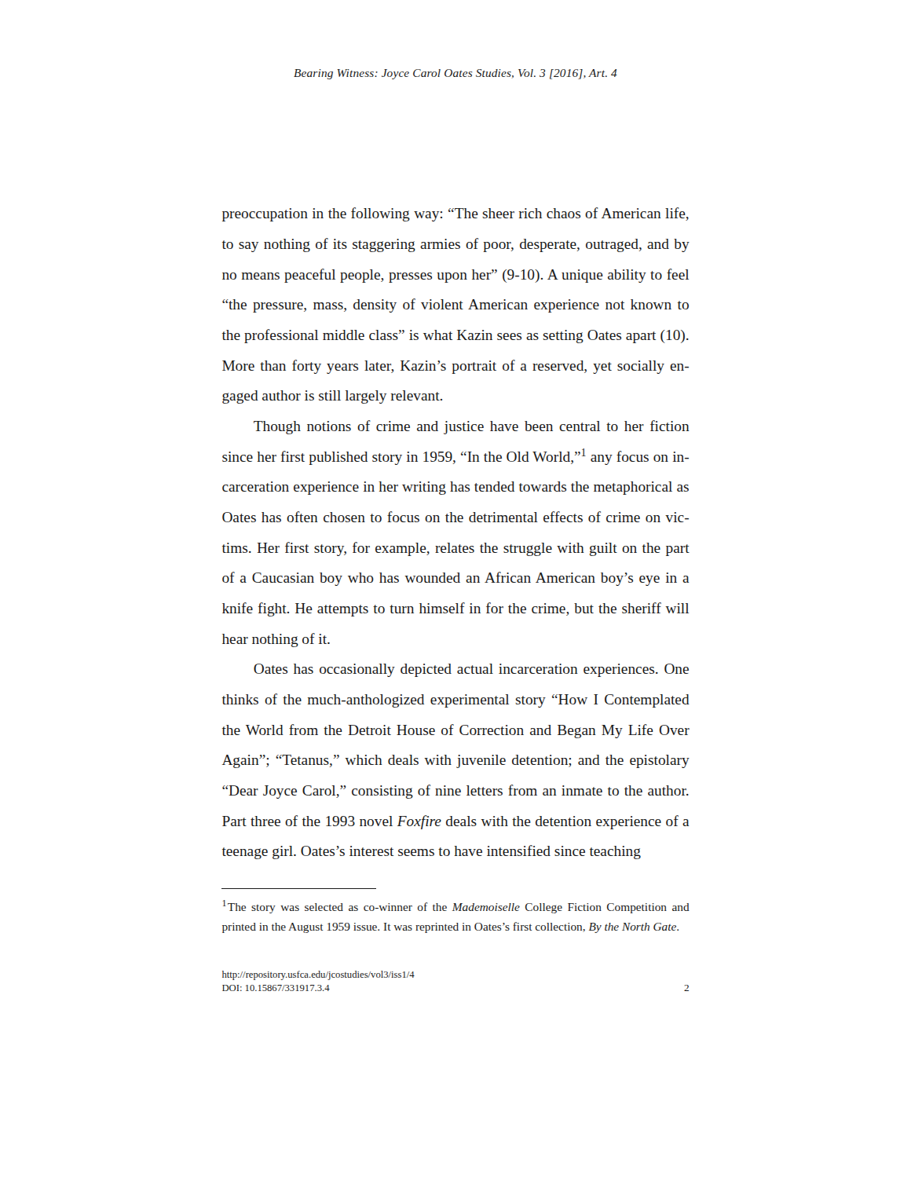Bearing Witness: Joyce Carol Oates Studies, Vol. 3 [2016], Art. 4
preoccupation in the following way: “The sheer rich chaos of American life, to say nothing of its staggering armies of poor, desperate, outraged, and by no means peaceful people, presses upon her” (9-10). A unique ability to feel “the pressure, mass, density of violent American experience not known to the professional middle class” is what Kazin sees as setting Oates apart (10). More than forty years later, Kazin’s portrait of a reserved, yet socially engaged author is still largely relevant.
Though notions of crime and justice have been central to her fiction since her first published story in 1959, “In the Old World,”1 any focus on incarceration experience in her writing has tended towards the metaphorical as Oates has often chosen to focus on the detrimental effects of crime on victims. Her first story, for example, relates the struggle with guilt on the part of a Caucasian boy who has wounded an African American boy’s eye in a knife fight. He attempts to turn himself in for the crime, but the sheriff will hear nothing of it.
Oates has occasionally depicted actual incarceration experiences. One thinks of the much-anthologized experimental story “How I Contemplated the World from the Detroit House of Correction and Began My Life Over Again”; “Tetanus,” which deals with juvenile detention; and the epistolary “Dear Joyce Carol,” consisting of nine letters from an inmate to the author. Part three of the 1993 novel Foxfire deals with the detention experience of a teenage girl. Oates’s interest seems to have intensified since teaching
1 The story was selected as co-winner of the Mademoiselle College Fiction Competition and printed in the August 1959 issue. It was reprinted in Oates’s first collection, By the North Gate.
http://repository.usfca.edu/jcostudies/vol3/iss1/4
DOI: 10.15867/331917.3.4
2